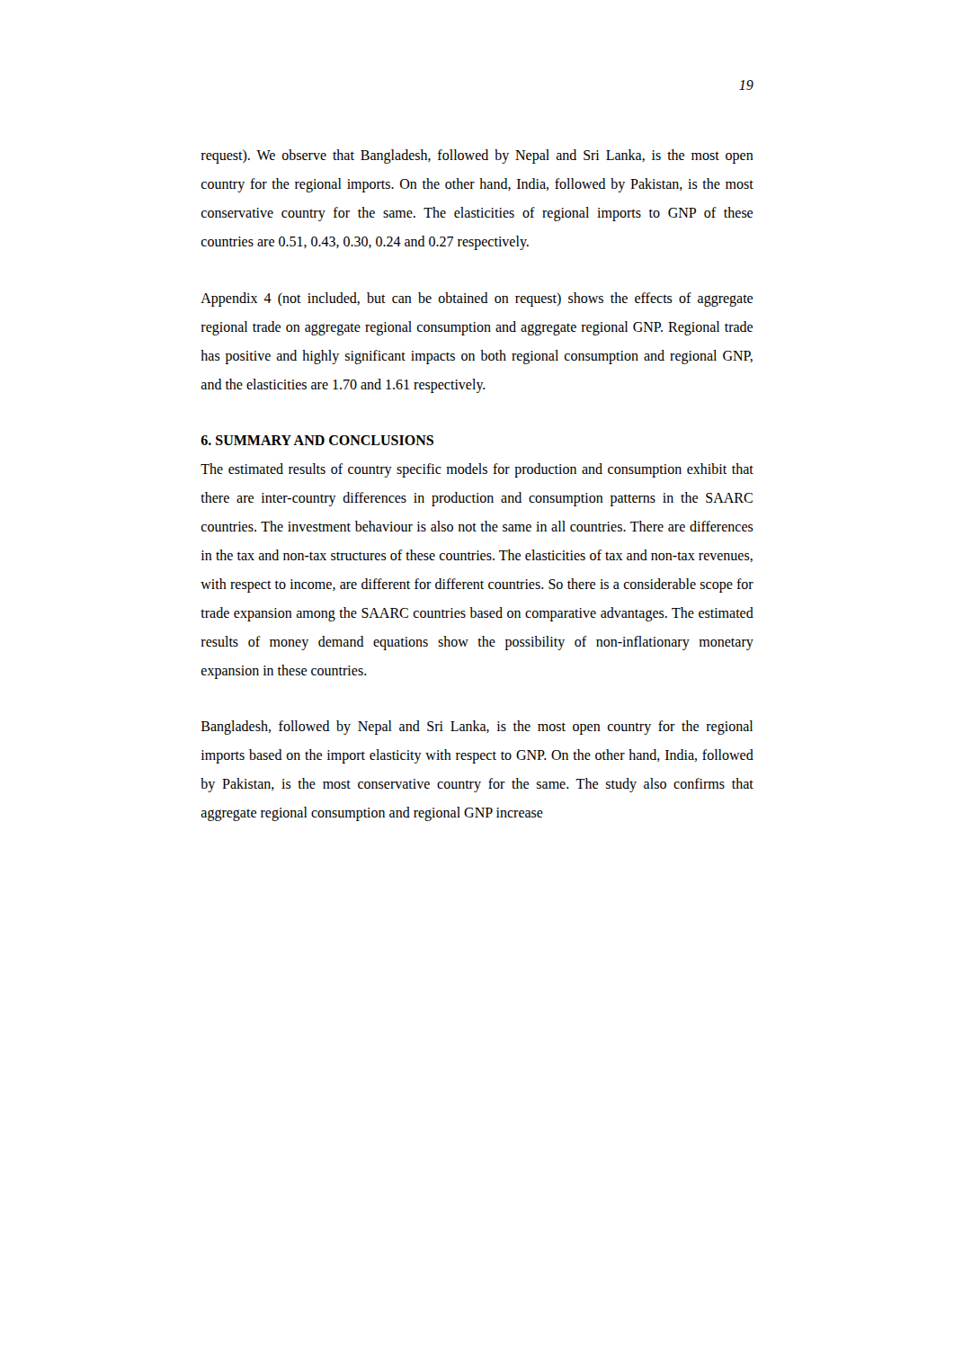19
request). We observe that Bangladesh, followed by Nepal and Sri Lanka, is the most open country for the regional imports. On the other hand, India, followed by Pakistan, is the most conservative country for the same. The elasticities of regional imports to GNP of these countries are 0.51, 0.43, 0.30, 0.24 and 0.27 respectively.
Appendix 4 (not included, but can be obtained on request) shows the effects of aggregate regional trade on aggregate regional consumption and aggregate regional GNP. Regional trade has positive and highly significant impacts on both regional consumption and regional GNP, and the elasticities are 1.70 and 1.61 respectively.
6. SUMMARY AND CONCLUSIONS
The estimated results of country specific models for production and consumption exhibit that there are inter-country differences in production and consumption patterns in the SAARC countries. The investment behaviour is also not the same in all countries. There are differences in the tax and non-tax structures of these countries. The elasticities of tax and non-tax revenues, with respect to income, are different for different countries. So there is a considerable scope for trade expansion among the SAARC countries based on comparative advantages. The estimated results of money demand equations show the possibility of non-inflationary monetary expansion in these countries.
Bangladesh, followed by Nepal and Sri Lanka, is the most open country for the regional imports based on the import elasticity with respect to GNP. On the other hand, India, followed by Pakistan, is the most conservative country for the same. The study also confirms that aggregate regional consumption and regional GNP increase